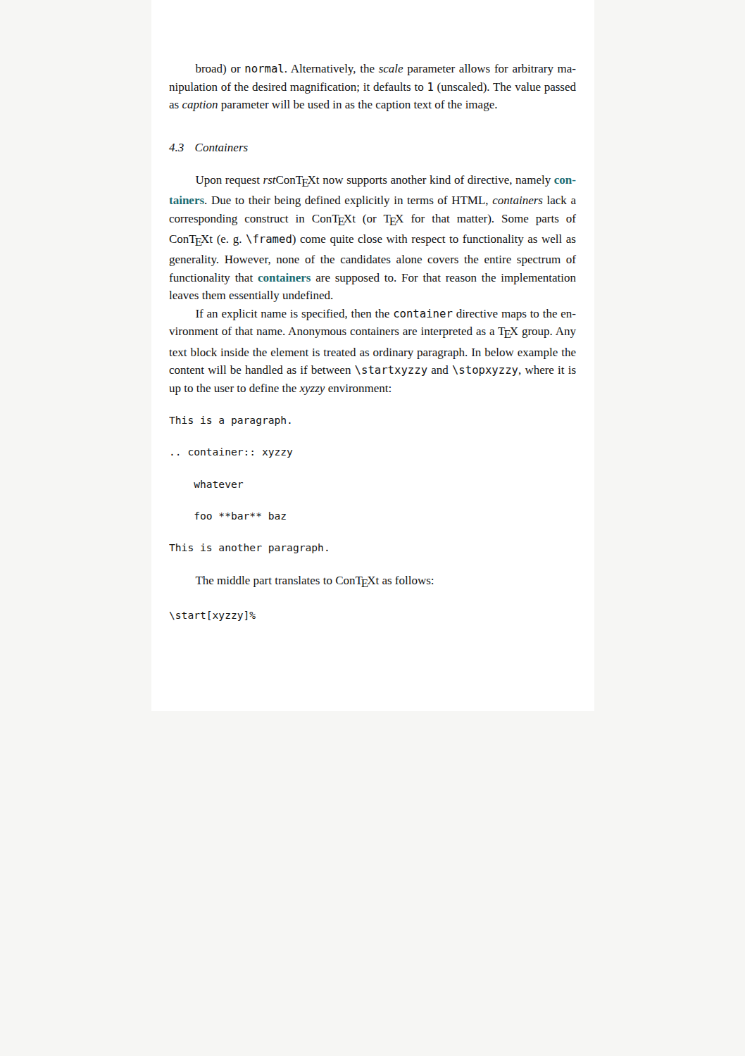broad) or normal. Alternatively, the scale parameter allows for arbitrary manipulation of the desired magnification; it defaults to 1 (unscaled). The value passed as caption parameter will be used in as the caption text of the image.
4.3 Containers
Upon request rst ConTEXt now supports another kind of directive, namely containers. Due to their being defined explicitly in terms of HTML, containers lack a corresponding construct in ConTEXt (or TEX for that matter). Some parts of ConTEXt (e. g. \framed) come quite close with respect to functionality as well as generality. However, none of the candidates alone covers the entire spectrum of functionality that containers are supposed to. For that reason the implementation leaves them essentially undefined.
If an explicit name is specified, then the container directive maps to the environment of that name. Anonymous containers are interpreted as a TEX group. Any text block inside the element is treated as ordinary paragraph. In below example the content will be handled as if between \startxyzzy and \stopxyzzy, where it is up to the user to define the xyzzy environment:
This is a paragraph.

.. container:: xyzzy

    whatever

    foo **bar** baz

This is another paragraph.
The middle part translates to ConTEXt as follows:
\start[xyzzy]%